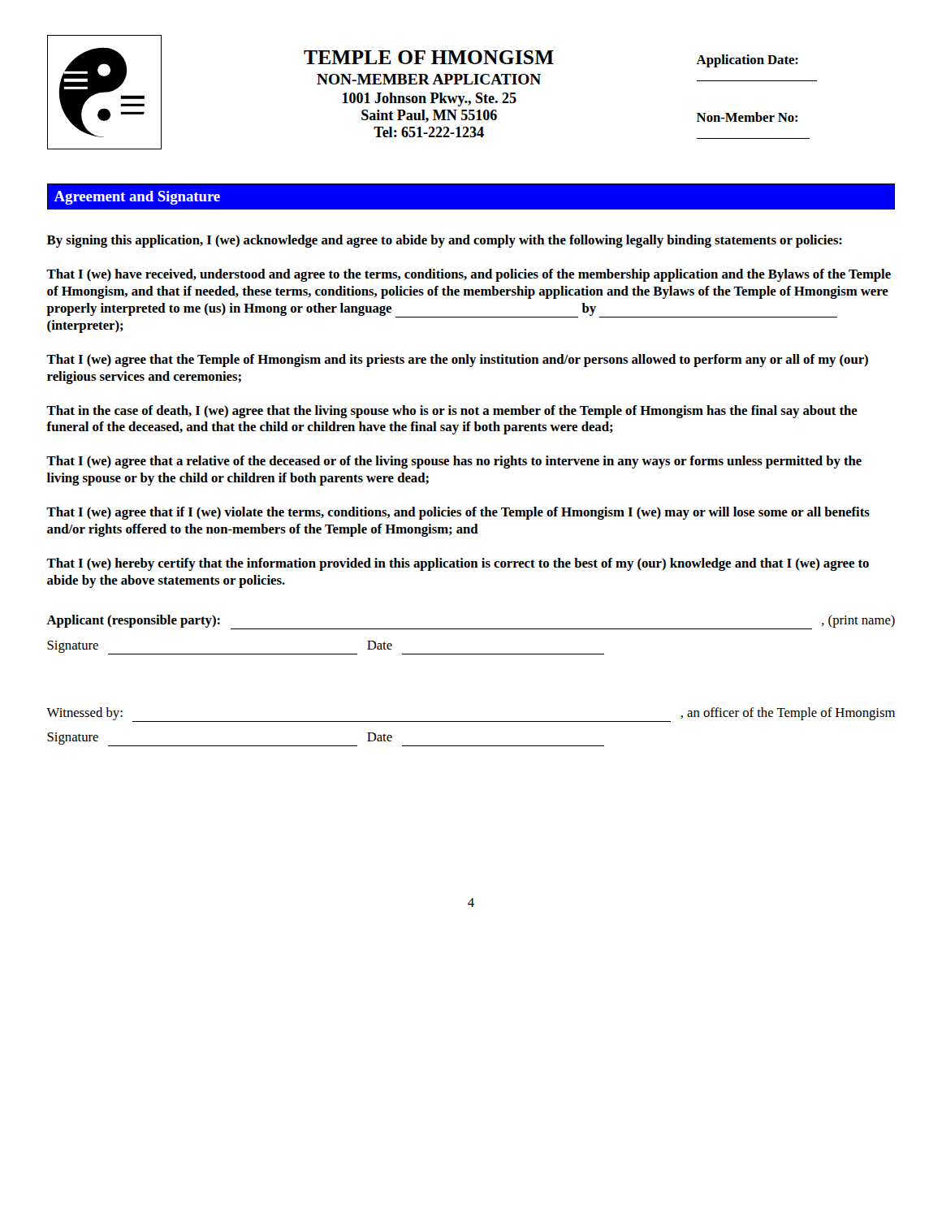TEMPLE OF HMONGISM
NON-MEMBER APPLICATION
1001 Johnson Pkwy., Ste. 25
Saint Paul, MN 55106
Tel: 651-222-1234
Application Date:
Non-Member No:
Agreement and Signature
By signing this application, I (we) acknowledge and agree to abide by and comply with the following legally binding statements or policies:
That I (we) have received, understood and agree to the terms, conditions, and policies of the membership application and the Bylaws of the Temple of Hmongism, and that if needed, these terms, conditions, policies of the membership application and the Bylaws of the Temple of Hmongism were properly interpreted to me (us) in Hmong or other language by (interpreter);
That I (we) agree that the Temple of Hmongism and its priests are the only institution and/or persons allowed to perform any or all of my (our) religious services and ceremonies;
That in the case of death, I (we) agree that the living spouse who is or is not a member of the Temple of Hmongism has the final say about the funeral of the deceased, and that the child or children have the final say if both parents were dead;
That I (we) agree that a relative of the deceased or of the living spouse has no rights to intervene in any ways or forms unless permitted by the living spouse or by the child or children if both parents were dead;
That I (we) agree that if I (we) violate the terms, conditions, and policies of the Temple of Hmongism I (we) may or will lose some or all benefits and/or rights offered to the non-members of the Temple of Hmongism; and
That I (we) hereby certify that the information provided in this application is correct to the best of my (our) knowledge and that I (we) agree to abide by the above statements or policies.
Applicant (responsible party): , (print name)
Signature Date
Witnessed by: , an officer of the Temple of Hmongism
Signature Date
4